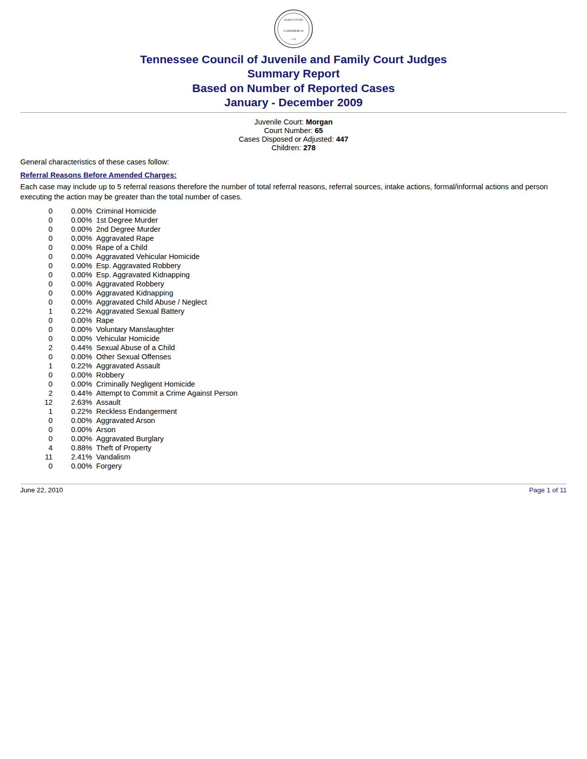Tennessee Council of Juvenile and Family Court Judges
Summary Report
Based on Number of Reported Cases
January - December 2009
Juvenile Court: Morgan
Court Number: 65
Cases Disposed or Adjusted: 447
Children: 278
General characteristics of these cases follow:
Referral Reasons Before Amended Charges:
Each case may include up to 5 referral reasons therefore the number of total referral reasons, referral sources, intake actions, formal/informal actions and person executing the action may be greater than the total number of cases.
| 0 | 0.00% | Criminal Homicide |
| 0 | 0.00% | 1st Degree Murder |
| 0 | 0.00% | 2nd Degree Murder |
| 0 | 0.00% | Aggravated Rape |
| 0 | 0.00% | Rape of a Child |
| 0 | 0.00% | Aggravated Vehicular Homicide |
| 0 | 0.00% | Esp. Aggravated Robbery |
| 0 | 0.00% | Esp. Aggravated Kidnapping |
| 0 | 0.00% | Aggravated Robbery |
| 0 | 0.00% | Aggravated Kidnapping |
| 0 | 0.00% | Aggravated Child Abuse / Neglect |
| 1 | 0.22% | Aggravated Sexual Battery |
| 0 | 0.00% | Rape |
| 0 | 0.00% | Voluntary Manslaughter |
| 0 | 0.00% | Vehicular Homicide |
| 2 | 0.44% | Sexual Abuse of a Child |
| 0 | 0.00% | Other Sexual Offenses |
| 1 | 0.22% | Aggravated Assault |
| 0 | 0.00% | Robbery |
| 0 | 0.00% | Criminally Negligent Homicide |
| 2 | 0.44% | Attempt to Commit a Crime Against Person |
| 12 | 2.63% | Assault |
| 1 | 0.22% | Reckless Endangerment |
| 0 | 0.00% | Aggravated Arson |
| 0 | 0.00% | Arson |
| 0 | 0.00% | Aggravated Burglary |
| 4 | 0.88% | Theft of Property |
| 11 | 2.41% | Vandalism |
| 0 | 0.00% | Forgery |
June 22, 2010
Page 1 of 11